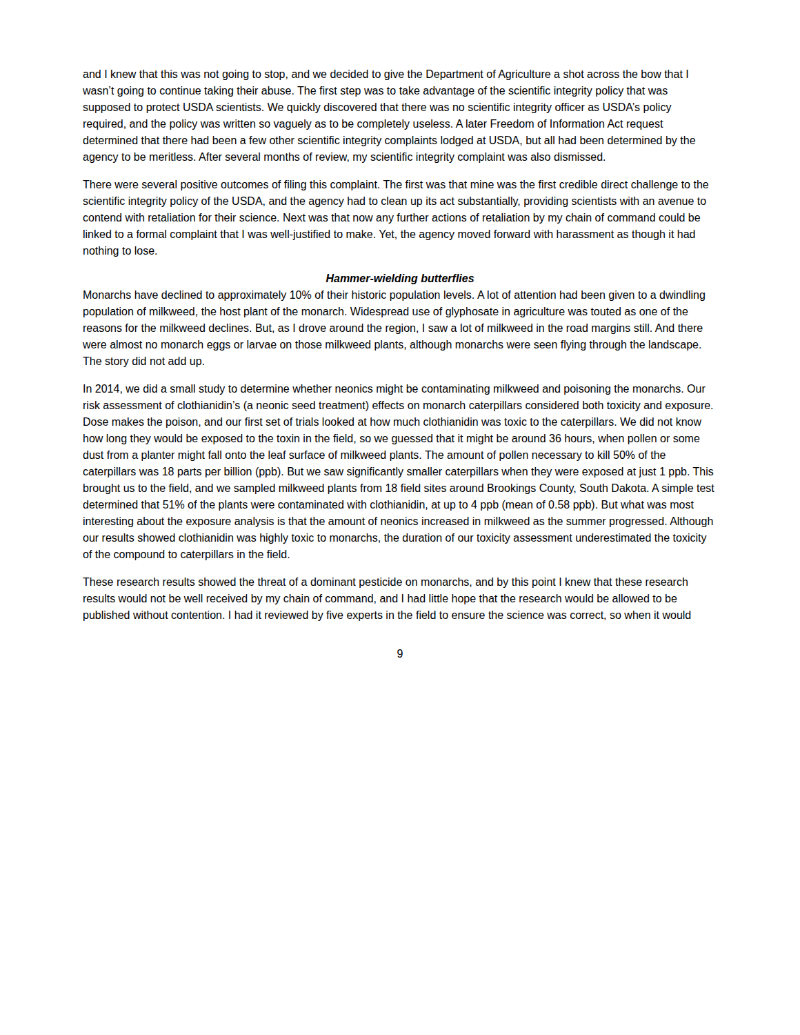and I knew that this was not going to stop, and we decided to give the Department of Agriculture a shot across the bow that I wasn’t going to continue taking their abuse. The first step was to take advantage of the scientific integrity policy that was supposed to protect USDA scientists. We quickly discovered that there was no scientific integrity officer as USDA’s policy required, and the policy was written so vaguely as to be completely useless. A later Freedom of Information Act request determined that there had been a few other scientific integrity complaints lodged at USDA, but all had been determined by the agency to be meritless. After several months of review, my scientific integrity complaint was also dismissed.
There were several positive outcomes of filing this complaint. The first was that mine was the first credible direct challenge to the scientific integrity policy of the USDA, and the agency had to clean up its act substantially, providing scientists with an avenue to contend with retaliation for their science. Next was that now any further actions of retaliation by my chain of command could be linked to a formal complaint that I was well-justified to make. Yet, the agency moved forward with harassment as though it had nothing to lose.
Hammer-wielding butterflies
Monarchs have declined to approximately 10% of their historic population levels. A lot of attention had been given to a dwindling population of milkweed, the host plant of the monarch. Widespread use of glyphosate in agriculture was touted as one of the reasons for the milkweed declines. But, as I drove around the region, I saw a lot of milkweed in the road margins still. And there were almost no monarch eggs or larvae on those milkweed plants, although monarchs were seen flying through the landscape. The story did not add up.
In 2014, we did a small study to determine whether neonics might be contaminating milkweed and poisoning the monarchs. Our risk assessment of clothianidin’s (a neonic seed treatment) effects on monarch caterpillars considered both toxicity and exposure. Dose makes the poison, and our first set of trials looked at how much clothianidin was toxic to the caterpillars. We did not know how long they would be exposed to the toxin in the field, so we guessed that it might be around 36 hours, when pollen or some dust from a planter might fall onto the leaf surface of milkweed plants. The amount of pollen necessary to kill 50% of the caterpillars was 18 parts per billion (ppb). But we saw significantly smaller caterpillars when they were exposed at just 1 ppb. This brought us to the field, and we sampled milkweed plants from 18 field sites around Brookings County, South Dakota. A simple test determined that 51% of the plants were contaminated with clothianidin, at up to 4 ppb (mean of 0.58 ppb). But what was most interesting about the exposure analysis is that the amount of neonics increased in milkweed as the summer progressed. Although our results showed clothianidin was highly toxic to monarchs, the duration of our toxicity assessment underestimated the toxicity of the compound to caterpillars in the field.
These research results showed the threat of a dominant pesticide on monarchs, and by this point I knew that these research results would not be well received by my chain of command, and I had little hope that the research would be allowed to be published without contention. I had it reviewed by five experts in the field to ensure the science was correct, so when it would
9